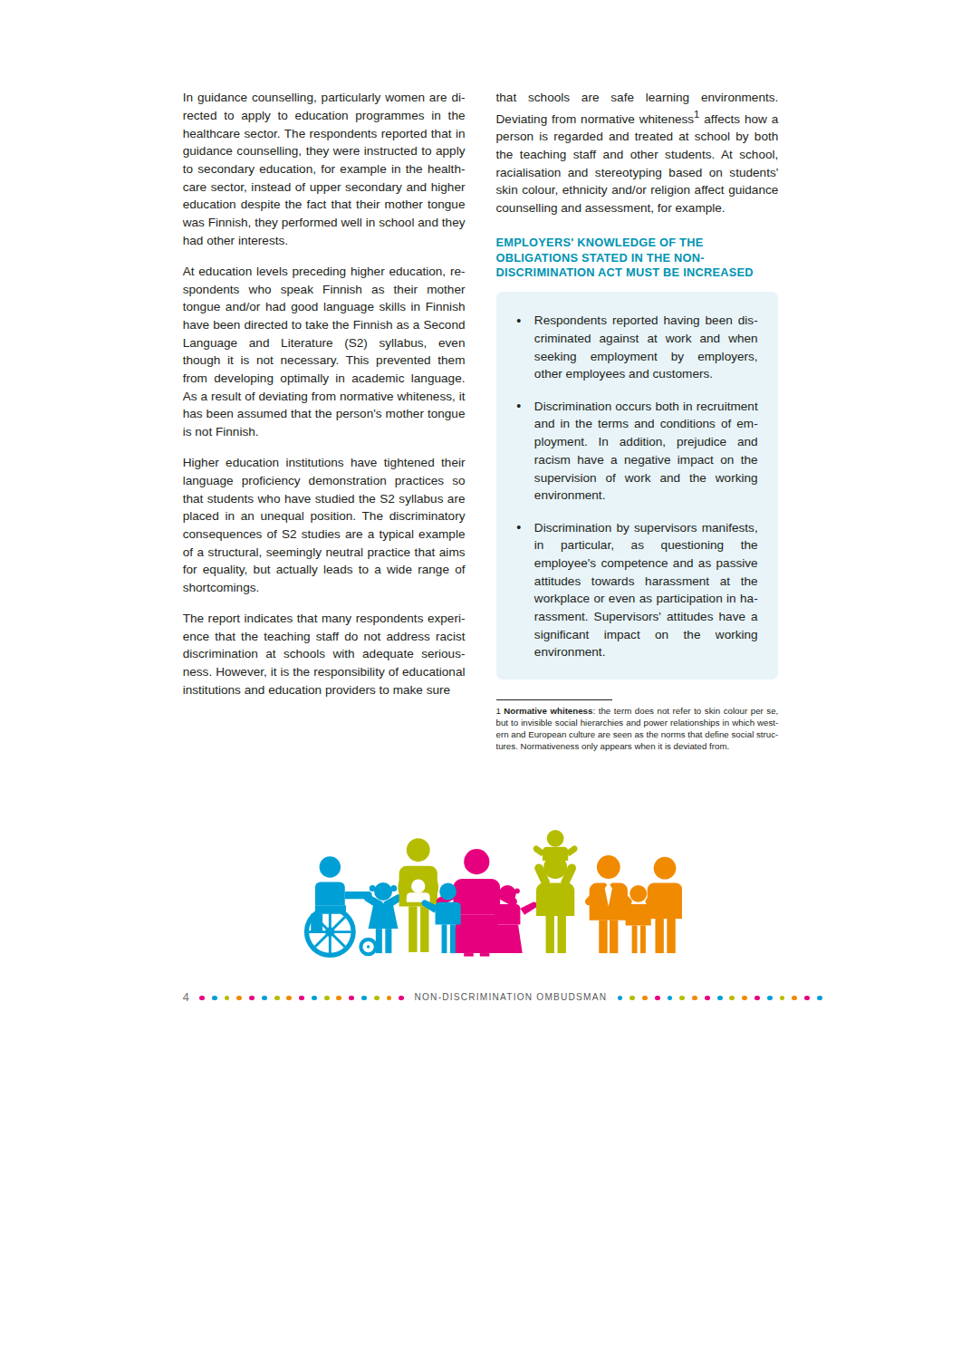In guidance counselling, particularly women are directed to apply to education programmes in the healthcare sector. The respondents reported that in guidance counselling, they were instructed to apply to secondary education, for example in the healthcare sector, instead of upper secondary and higher education despite the fact that their mother tongue was Finnish, they performed well in school and they had other interests.
At education levels preceding higher education, respondents who speak Finnish as their mother tongue and/or had good language skills in Finnish have been directed to take the Finnish as a Second Language and Literature (S2) syllabus, even though it is not necessary. This prevented them from developing optimally in academic language. As a result of deviating from normative whiteness, it has been assumed that the person's mother tongue is not Finnish.
Higher education institutions have tightened their language proficiency demonstration practices so that students who have studied the S2 syllabus are placed in an unequal position. The discriminatory consequences of S2 studies are a typical example of a structural, seemingly neutral practice that aims for equality, but actually leads to a wide range of shortcomings.
The report indicates that many respondents experience that the teaching staff do not address racist discrimination at schools with adequate seriousness. However, it is the responsibility of educational institutions and education providers to make sure
that schools are safe learning environments. Deviating from normative whiteness1 affects how a person is regarded and treated at school by both the teaching staff and other students. At school, racialisation and stereotyping based on students' skin colour, ethnicity and/or religion affect guidance counselling and assessment, for example.
Employers' knowledge of the obligations stated in the Non-Discrimination Act must be increased
Respondents reported having been discriminated against at work and when seeking employment by employers, other employees and customers.
Discrimination occurs both in recruitment and in the terms and conditions of employment. In addition, prejudice and racism have a negative impact on the supervision of work and the working environment.
Discrimination by supervisors manifests, in particular, as questioning the employee's competence and as passive attitudes towards harassment at the workplace or even as participation in harassment. Supervisors' attitudes have a significant impact on the working environment.
1 Normative whiteness: the term does not refer to skin colour per se, but to invisible social hierarchies and power relationships in which western and European culture are seen as the norms that define social structures. Normativeness only appears when it is deviated from.
4 Non-Discrimination Ombudsman